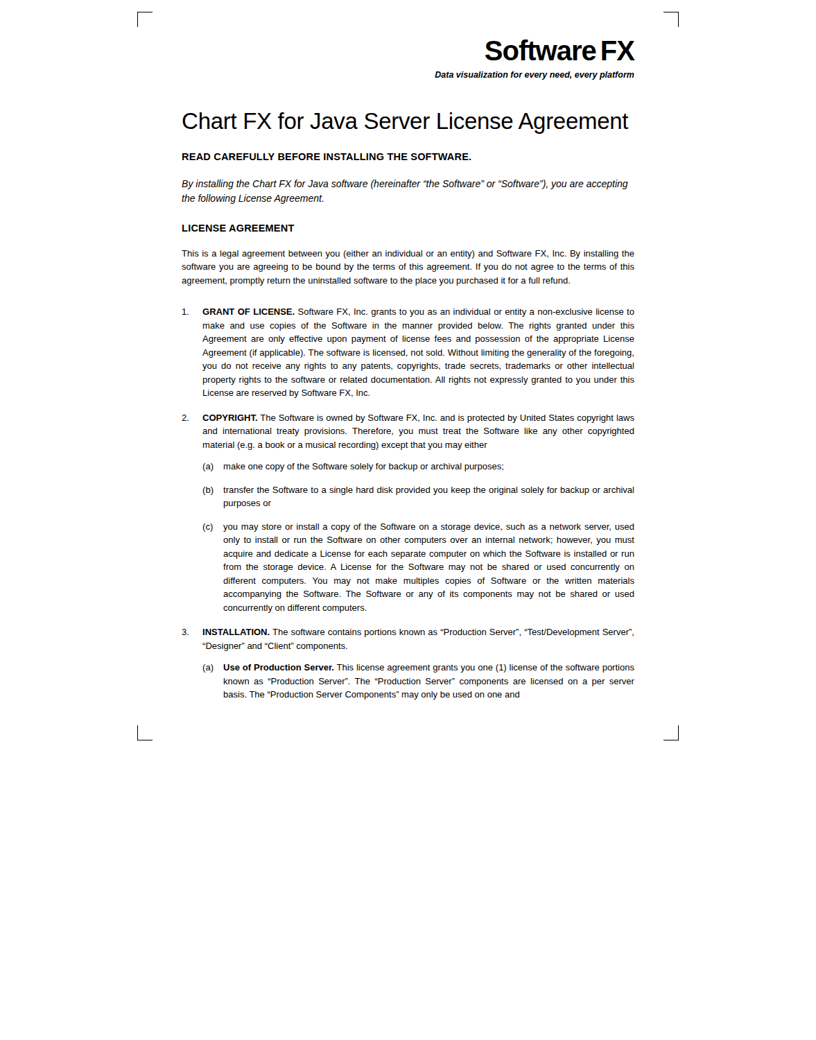SoftwareFX
Data visualization for every need, every platform
Chart FX for Java Server License Agreement
READ CAREFULLY BEFORE INSTALLING THE SOFTWARE.
By installing the Chart FX for Java software (hereinafter “the Software” or “Software”), you are accepting the following License Agreement.
LICENSE AGREEMENT
This is a legal agreement between you (either an individual or an entity) and Software FX, Inc. By installing the software you are agreeing to be bound by the terms of this agreement. If you do not agree to the terms of this agreement, promptly return the uninstalled software to the place you purchased it for a full refund.
GRANT OF LICENSE. Software FX, Inc. grants to you as an individual or entity a non-exclusive license to make and use copies of the Software in the manner provided below. The rights granted under this Agreement are only effective upon payment of license fees and possession of the appropriate License Agreement (if applicable). The software is licensed, not sold. Without limiting the generality of the foregoing, you do not receive any rights to any patents, copyrights, trade secrets, trademarks or other intellectual property rights to the software or related documentation. All rights not expressly granted to you under this License are reserved by Software FX, Inc.
COPYRIGHT. The Software is owned by Software FX, Inc. and is protected by United States copyright laws and international treaty provisions. Therefore, you must treat the Software like any other copyrighted material (e.g. a book or a musical recording) except that you may either
make one copy of the Software solely for backup or archival purposes;
transfer the Software to a single hard disk provided you keep the original solely for backup or archival purposes or
you may store or install a copy of the Software on a storage device, such as a network server, used only to install or run the Software on other computers over an internal network; however, you must acquire and dedicate a License for each separate computer on which the Software is installed or run from the storage device. A License for the Software may not be shared or used concurrently on different computers. You may not make multiples copies of Software or the written materials accompanying the Software. The Software or any of its components may not be shared or used concurrently on different computers.
INSTALLATION. The software contains portions known as “Production Server”, “Test/Development Server”, “Designer” and “Client” components.
Use of Production Server. This license agreement grants you one (1) license of the software portions known as “Production Server”. The “Production Server” components are licensed on a per server basis. The “Production Server Components” may only be used on one and